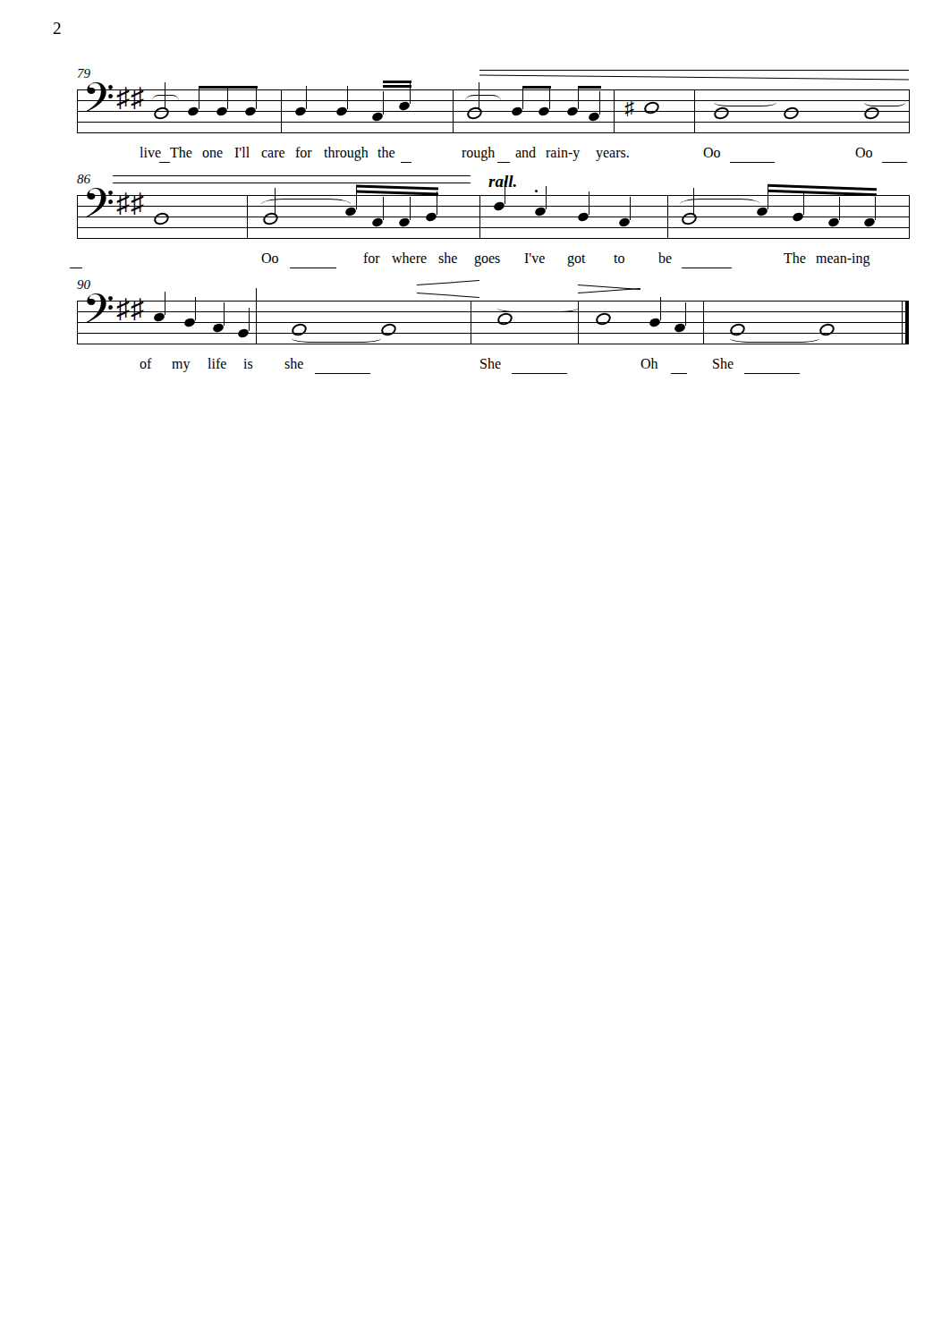2
79
𝄢
♯♯
♯
live The one I'll care for through the rough and rain-y years. Oo Oo
86
𝄢
♯♯
rall.
Oo for where she goes I've got to be The mean-ing
90
𝄢
♯♯
of my life is she She Oh She